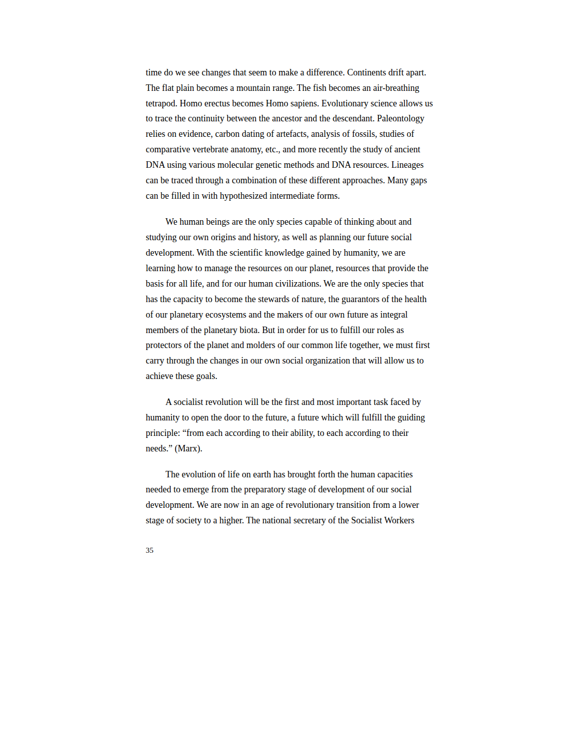time do we see changes that seem to make a difference. Continents drift apart. The flat plain becomes a mountain range. The fish becomes an air-breathing tetrapod. Homo erectus becomes Homo sapiens. Evolutionary science allows us to trace the continuity between the ancestor and the descendant. Paleontology relies on evidence, carbon dating of artefacts, analysis of fossils, studies of comparative vertebrate anatomy, etc., and more recently the study of ancient DNA using various molecular genetic methods and DNA resources. Lineages can be traced through a combination of these different approaches. Many gaps can be filled in with hypothesized intermediate forms.
We human beings are the only species capable of thinking about and studying our own origins and history, as well as planning our future social development. With the scientific knowledge gained by humanity, we are learning how to manage the resources on our planet, resources that provide the basis for all life, and for our human civilizations. We are the only species that has the capacity to become the stewards of nature, the guarantors of the health of our planetary ecosystems and the makers of our own future as integral members of the planetary biota. But in order for us to fulfill our roles as protectors of the planet and molders of our common life together, we must first carry through the changes in our own social organization that will allow us to achieve these goals.
A socialist revolution will be the first and most important task faced by humanity to open the door to the future, a future which will fulfill the guiding principle: “from each according to their ability, to each according to their needs.” (Marx).
The evolution of life on earth has brought forth the human capacities needed to emerge from the preparatory stage of development of our social development. We are now in an age of revolutionary transition from a lower stage of society to a higher. The national secretary of the Socialist Workers
35